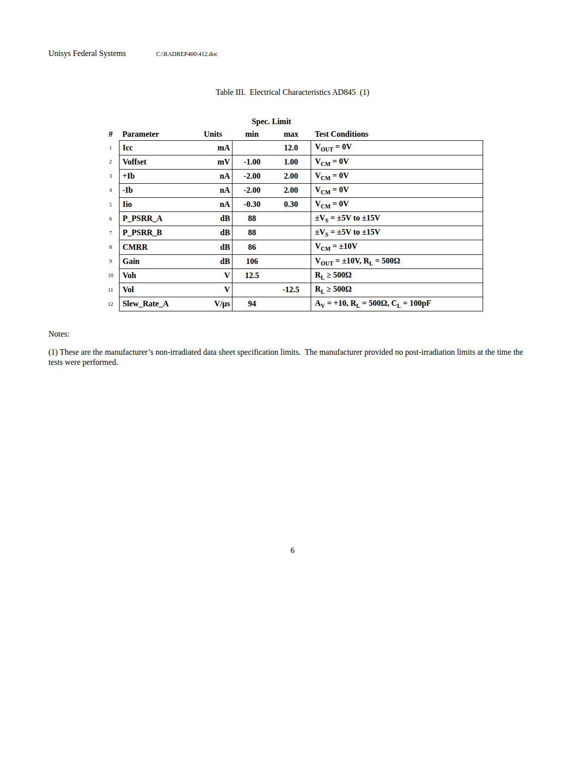Unisys Federal Systems
C:\RADREP400\412.doc
Table III. Electrical Characteristics AD845 (1)
| | | | Spec. Limit | |
| # | Parameter | Units | min | max | Test Conditions |
| 1 | Icc | mA | | 12.0 | V OUT = 0V |
| 2 | Voffset | mV | -1.00 | 1.00 | V CM = 0V |
| 3 | +Ib | nA | -2.00 | 2.00 | V CM = 0V |
| 4 | -Ib | nA | -2.00 | 2.00 | V CM = 0V |
| 5 | Iio | nA | -0.30 | 0.30 | V CM = 0V |
| 6 | P_PSRR_A | dB | 88 | | ±V S = ±5V to ±15V |
| 7 | P_PSRR_B | dB | 88 | | ±V S = ±5V to ±15V |
| 8 | CMRR | dB | 86 | | V CM = ±10V |
| 9 | Gain | dB | 106 | | V OUT = ±10V, R L = 500Ω |
| 10 | Voh | V | 12.5 | | R L ≥ 500Ω |
| 11 | Vol | V | | -12.5 | R L ≥ 500Ω |
| 12 | Slew_Rate_A | V/μs | 94 | | A V = +10, R L = 500Ω, C L = 100pF |
Notes:
(1) These are the manufacturer’s non-irradiated data sheet specification limits. The manufacturer provided no post-irradiation limits at the time the tests were performed.
6